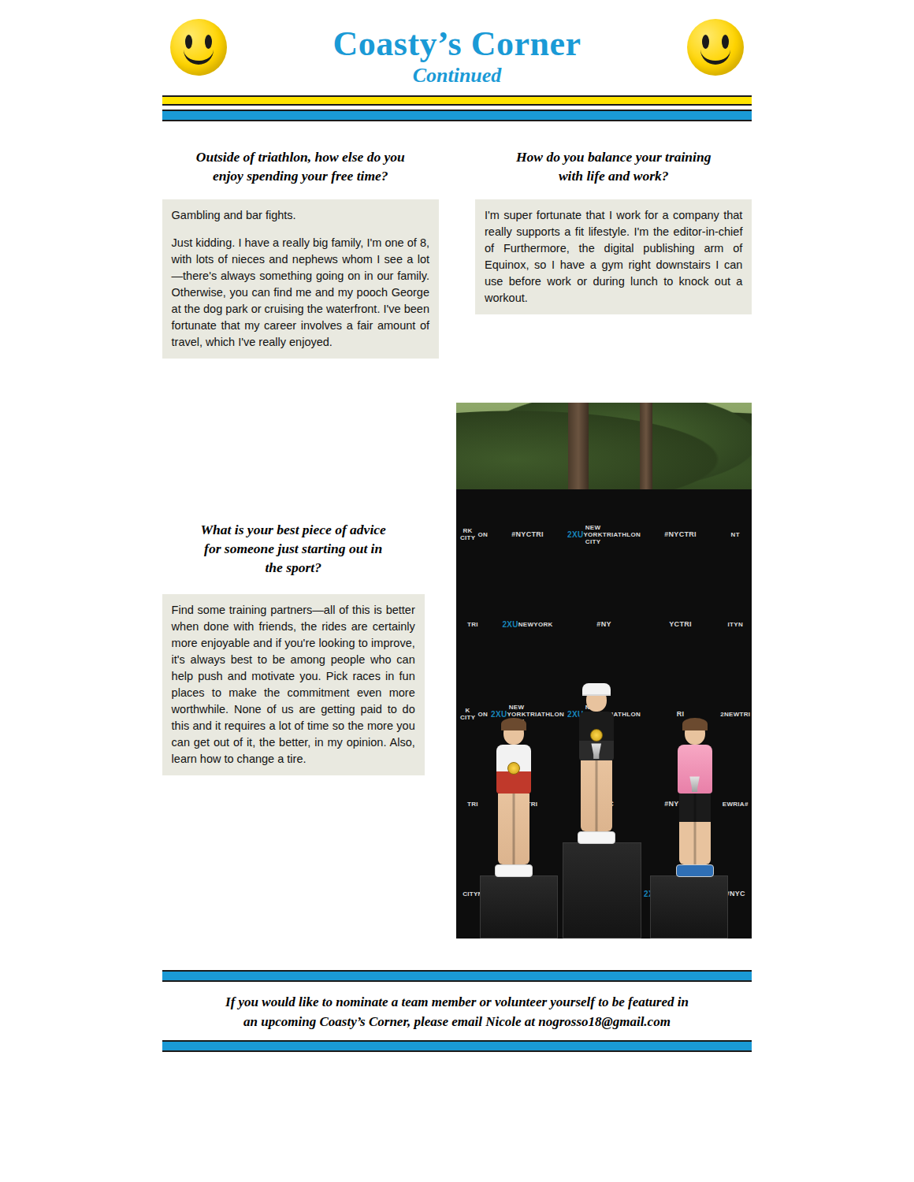Coasty’s Corner
Continued
Outside of triathlon, how else do you
enjoy spending your free time?
Gambling and bar fights.
Just kidding. I have a really big family, I'm one of 8, with lots of nieces and nephews whom I see a lot—there's always something going on in our family. Otherwise, you can find me and my pooch George at the dog park or cruising the waterfront. I've been fortunate that my career involves a fair amount of travel, which I've really enjoyed.
How do you balance your training
with life and work?
I'm super fortunate that I work for a company that really supports a fit lifestyle. I'm the editor-in-chief of Furthermore, the digital publishing arm of Equinox, so I have a gym right downstairs I can use before work or during lunch to knock out a workout.
What is your best piece of advice
for someone just starting out in
the sport?
Find some training partners—all of this is better when done with friends, the rides are certainly more enjoyable and if you're looking to improve, it's always best to be among people who can help push and motivate you. Pick races in fun places to make the commitment even more worthwhile. None of us are getting paid to do this and it requires a lot of time so the more you can get out of it, the better, in my opinion. Also, learn how to change a tire.
RK CITY ON
#NYCTRI
2XU NEW YORK CITY TRIATHLON
#NYCTRI
NT
TRI
2XU NEW YORK
#NY
YCTRI
ITY N
K CITY ON
2XU NEW YORK CITY TRIATHLON
2XU NEW YORK CITY TRIATHLON
RI
2 NEW TRI
TRI
NE TRI
#NYC
#NYCTRI
EW RIA#
CITY N
CTRI
2XU NEW YORK TRIATHLON
2XU NEW YORK CITY TRIATHLON
#NYC
2G01
If you would like to nominate a team member or volunteer yourself to be featured in
an upcoming Coasty’s Corner, please email Nicole at nogrosso18@gmail.com